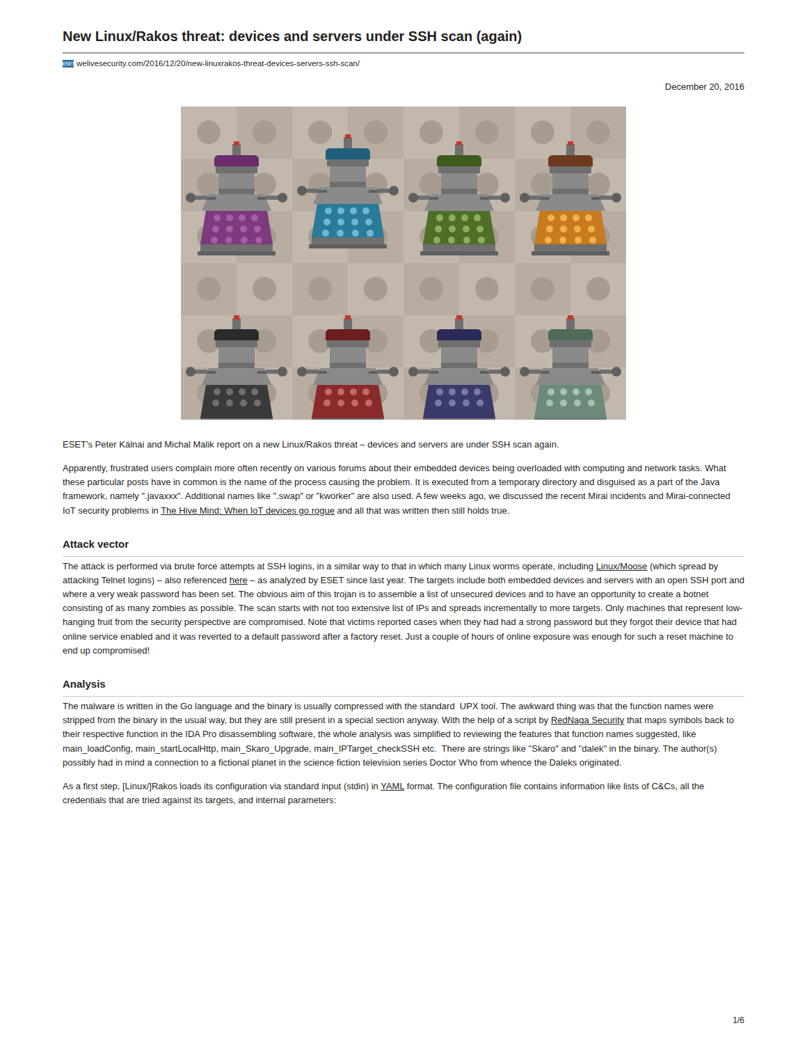New Linux/Rakos threat: devices and servers under SSH scan (again)
ESET welivesecurity.com/2016/12/20/new-linuxrakos-threat-devices-servers-ssh-scan/
December 20, 2016
ESET's Peter Kálnai and Michal Malik report on a new Linux/Rakos threat – devices and servers are under SSH scan again.
Apparently, frustrated users complain more often recently on various forums about their embedded devices being overloaded with computing and network tasks. What these particular posts have in common is the name of the process causing the problem. It is executed from a temporary directory and disguised as a part of the Java framework, namely ".javaxxx". Additional names like ".swap" or "kworker" are also used. A few weeks ago, we discussed the recent Mirai incidents and Mirai-connected IoT security problems in The Hive Mind: When IoT devices go rogue and all that was written then still holds true.
Attack vector
The attack is performed via brute force attempts at SSH logins, in a similar way to that in which many Linux worms operate, including Linux/Moose (which spread by attacking Telnet logins) – also referenced here – as analyzed by ESET since last year. The targets include both embedded devices and servers with an open SSH port and where a very weak password has been set. The obvious aim of this trojan is to assemble a list of unsecured devices and to have an opportunity to create a botnet consisting of as many zombies as possible. The scan starts with not too extensive list of IPs and spreads incrementally to more targets. Only machines that represent low-hanging fruit from the security perspective are compromised. Note that victims reported cases when they had had a strong password but they forgot their device that had online service enabled and it was reverted to a default password after a factory reset. Just a couple of hours of online exposure was enough for such a reset machine to end up compromised!
Analysis
The malware is written in the Go language and the binary is usually compressed with the standard UPX tool. The awkward thing was that the function names were stripped from the binary in the usual way, but they are still present in a special section anyway. With the help of a script by RedNaga Security that maps symbols back to their respective function in the IDA Pro disassembling software, the whole analysis was simplified to reviewing the features that function names suggested, like main_loadConfig, main_startLocalHttp, main_Skaro_Upgrade, main_IPTarget_checkSSH etc. There are strings like "Skaro" and "dalek" in the binary. The author(s) possibly had in mind a connection to a fictional planet in the science fiction television series Doctor Who from whence the Daleks originated.
As a first step, [Linux/]Rakos loads its configuration via standard input (stdin) in YAML format. The configuration file contains information like lists of C&Cs, all the credentials that are tried against its targets, and internal parameters:
1/6